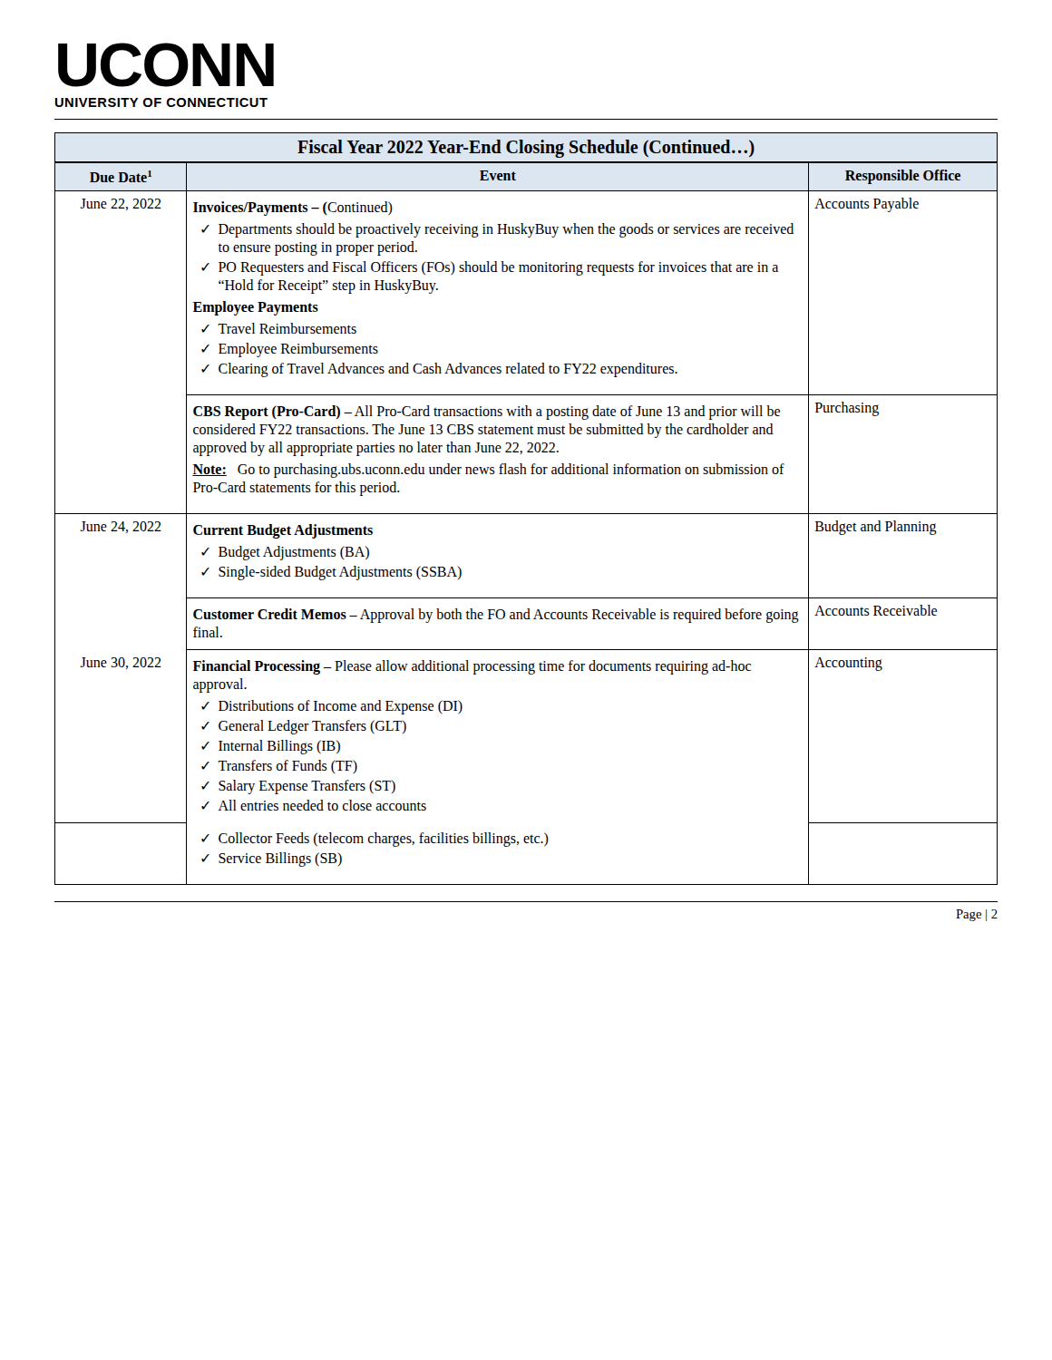UCONN
UNIVERSITY OF CONNECTICUT
Fiscal Year 2022 Year-End Closing Schedule (Continued…)
| Due Date 1 | Event | Responsible Office |
| --- | --- | --- |
| June 22, 2022 | Invoices/Payments – ( Continued) Departments should be proactively receiving in HuskyBuy when the goods or services are received to ensure posting in proper period. PO Requesters and Fiscal Officers (FOs) should be monitoring requests for invoices that are in a “Hold for Receipt” step in HuskyBuy. Employee Payments Travel Reimbursements Employee Reimbursements Clearing of Travel Advances and Cash Advances related to FY22 expenditures. | Accounts Payable |
| CBS Report (Pro-Card) – All Pro-Card transactions with a posting date of June 13 and prior will be considered FY22 transactions. The June 13 CBS statement must be submitted by the cardholder and approved by all appropriate parties no later than June 22, 2022. Note: Go to purchasing.ubs.uconn.edu under news flash for additional information on submission of Pro-Card statements for this period. | Purchasing |
| June 24, 2022 | Current Budget Adjustments Budget Adjustments (BA) Single-sided Budget Adjustments (SSBA) | Budget and Planning |
| Customer Credit Memos – Approval by both the FO and Accounts Receivable is required before going final. | Accounts Receivable |
| Financial Processing – Please allow additional processing time for documents requiring ad-hoc approval. Distributions of Income and Expense (DI) General Ledger Transfers (GLT) Internal Billings (IB) Transfers of Funds (TF) Salary Expense Transfers (ST) All entries needed to close accounts | Accounting |
| June 30, 2022 |
| | Collector Feeds (telecom charges, facilities billings, etc.) Service Billings (SB) | |
Page | 2